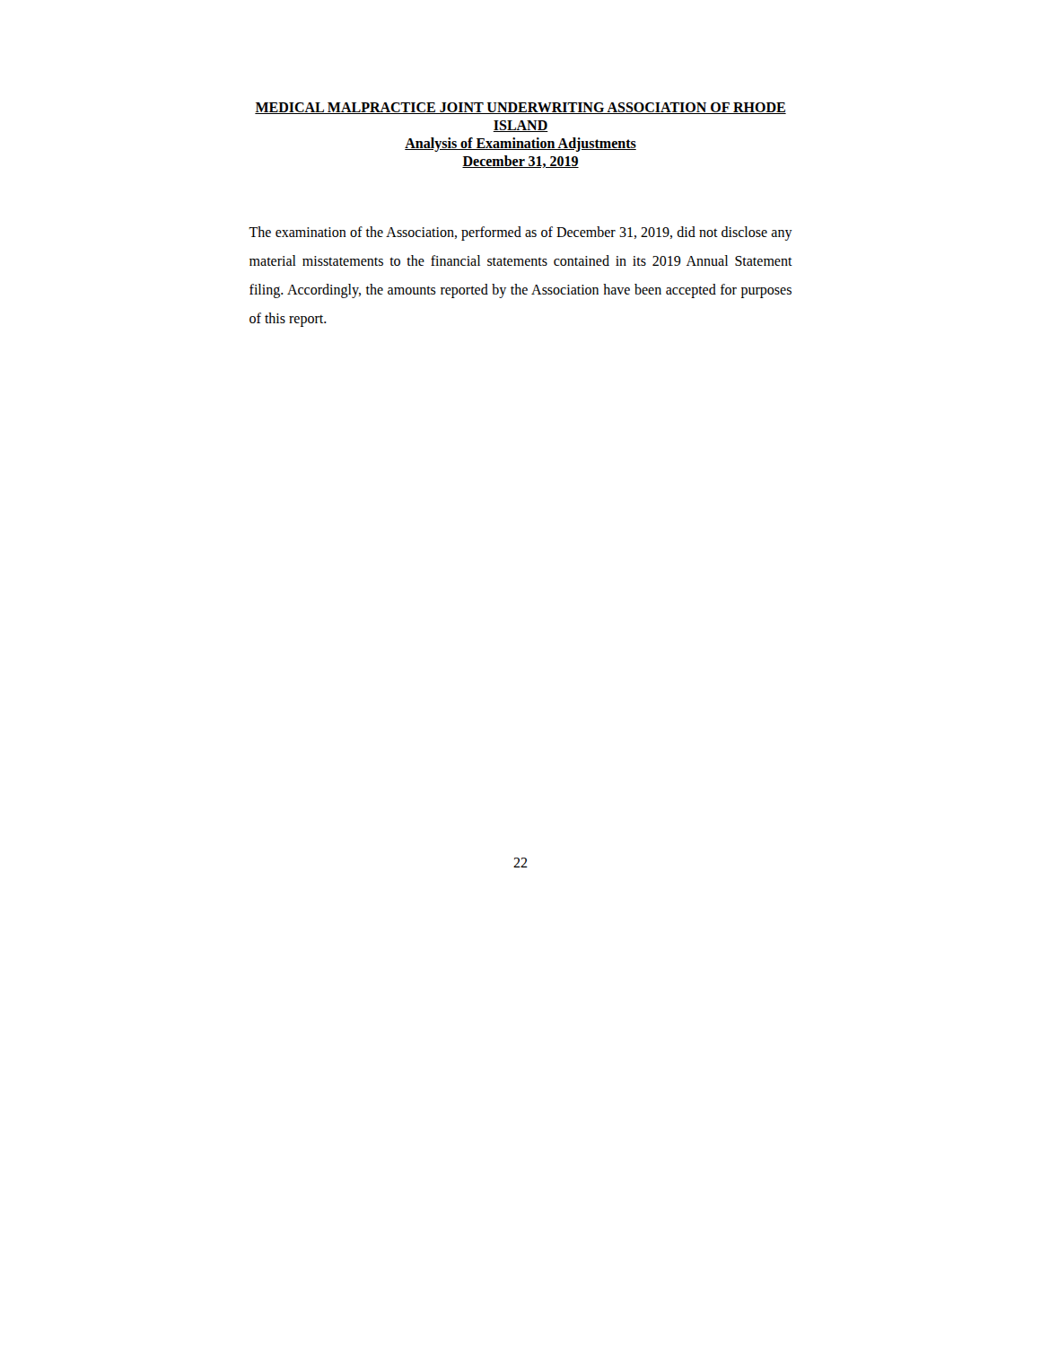MEDICAL MALPRACTICE JOINT UNDERWRITING ASSOCIATION OF RHODE ISLAND Analysis of Examination Adjustments December 31, 2019
The examination of the Association, performed as of December 31, 2019, did not disclose any material misstatements to the financial statements contained in its 2019 Annual Statement filing. Accordingly, the amounts reported by the Association have been accepted for purposes of this report.
22